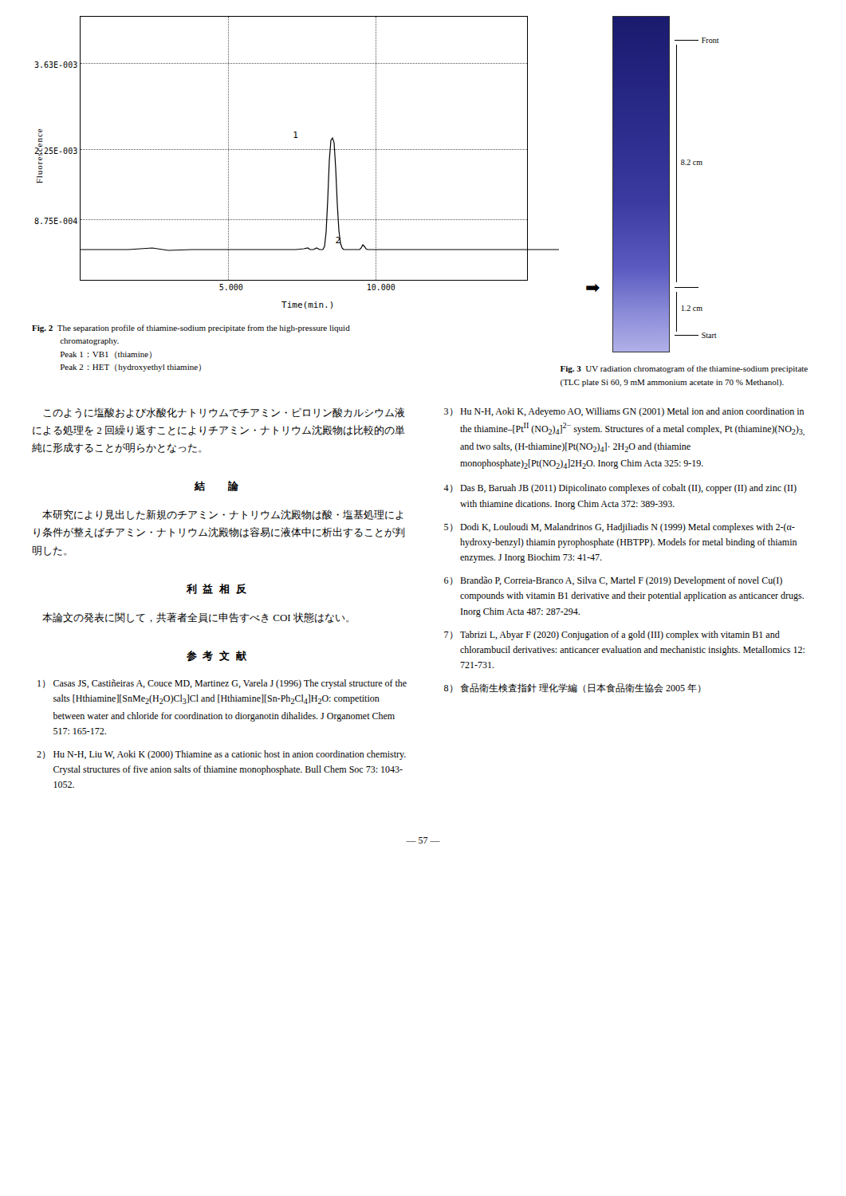Fluorescence 3.63E-003 2.25E-003 8.75E-004
5.000 10.000 1 2
Time(min.)
Fig. 2 The separation profile of thiamine-sodium precipitate from the high-pressure liquid chromatography. Peak 1：VB1（thiamine） Peak 2：HET（hydroxyethyl thiamine）
➡
Front
Start 8.2 cm 1.2 cm
Fig. 3 UV radiation chromatogram of the thiamine-sodium precipitate (TLC plate Si 60, 9 mM ammonium acetate in 70 % Methanol).
このように塩酸および水酸化ナトリウムでチアミン・ピロリン酸カルシウム液による処理を 2 回繰り返すことによりチアミン・ナトリウム沈殿物は比較的の単純に形成することが明らかとなった。
結　論
本研究により見出した新規のチアミン・ナトリウム沈殿物は酸・塩基処理により条件が整えばチアミン・ナトリウム沈殿物は容易に液体中に析出することが判明した。
利益相反
本論文の発表に関して，共著者全員に申告すべき COI 状態はない。
参考文献
Casas JS, Castiñeiras A, Couce MD, Martinez G, Varela J (1996) The crystal structure of the salts [Hthiamine][SnMe2(H2O)Cl3]Cl and [Hthiamine][Sn-Ph2Cl4]H2O: competition between water and chloride for coordination to diorganotin dihalides. J Organomet Chem 517: 165-172.
Hu N-H, Liu W, Aoki K (2000) Thiamine as a cationic host in anion coordination chemistry. Crystal structures of five anion salts of thiamine monophosphate. Bull Chem Soc 73: 1043-1052.
Hu N-H, Aoki K, Adeyemo AO, Williams GN (2001) Metal ion and anion coordination in the thiamine–[PtII (NO2)4]2− system. Structures of a metal complex, Pt (thiamine)(NO2)3, and two salts, (H-thiamine)[Pt(NO2)4]· 2H2O and (thiamine monophosphate)2[Pt(NO2)4]2H2O. Inorg Chim Acta 325: 9-19.
Das B, Baruah JB (2011) Dipicolinato complexes of cobalt (II), copper (II) and zinc (II) with thiamine dications. Inorg Chim Acta 372: 389-393.
Dodi K, Louloudi M, Malandrinos G, Hadjiliadis N (1999) Metal complexes with 2-(α-hydroxy-benzyl) thiamin pyrophosphate (HBTPP). Models for metal binding of thiamin enzymes. J Inorg Biochim 73: 41-47.
Brandão P, Correia-Branco A, Silva C, Martel F (2019) Development of novel Cu(I) compounds with vitamin B1 derivative and their potential application as anticancer drugs. Inorg Chim Acta 487: 287-294.
Tabrizi L, Abyar F (2020) Conjugation of a gold (III) complex with vitamin B1 and chlorambucil derivatives: anticancer evaluation and mechanistic insights. Metallomics 12: 721-731.
食品衛生検査指針 理化学編（日本食品衛生協会 2005 年）
— 57 —